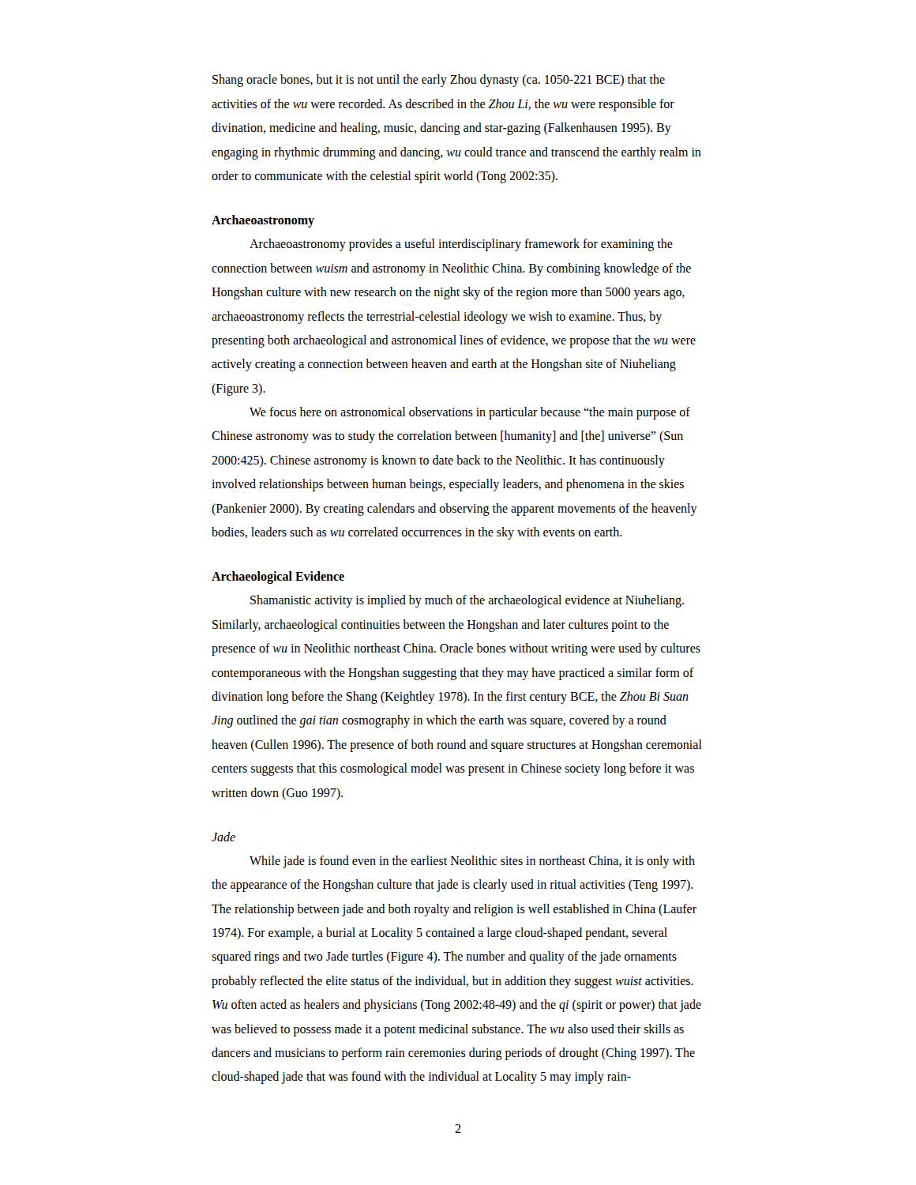Shang oracle bones, but it is not until the early Zhou dynasty (ca. 1050-221 BCE) that the activities of the wu were recorded. As described in the Zhou Li, the wu were responsible for divination, medicine and healing, music, dancing and star-gazing (Falkenhausen 1995). By engaging in rhythmic drumming and dancing, wu could trance and transcend the earthly realm in order to communicate with the celestial spirit world (Tong 2002:35).
Archaeoastronomy
Archaeoastronomy provides a useful interdisciplinary framework for examining the connection between wuism and astronomy in Neolithic China. By combining knowledge of the Hongshan culture with new research on the night sky of the region more than 5000 years ago, archaeoastronomy reflects the terrestrial-celestial ideology we wish to examine. Thus, by presenting both archaeological and astronomical lines of evidence, we propose that the wu were actively creating a connection between heaven and earth at the Hongshan site of Niuheliang (Figure 3).
We focus here on astronomical observations in particular because “the main purpose of Chinese astronomy was to study the correlation between [humanity] and [the] universe” (Sun 2000:425). Chinese astronomy is known to date back to the Neolithic. It has continuously involved relationships between human beings, especially leaders, and phenomena in the skies (Pankenier 2000). By creating calendars and observing the apparent movements of the heavenly bodies, leaders such as wu correlated occurrences in the sky with events on earth.
Archaeological Evidence
Shamanistic activity is implied by much of the archaeological evidence at Niuheliang. Similarly, archaeological continuities between the Hongshan and later cultures point to the presence of wu in Neolithic northeast China. Oracle bones without writing were used by cultures contemporaneous with the Hongshan suggesting that they may have practiced a similar form of divination long before the Shang (Keightley 1978). In the first century BCE, the Zhou Bi Suan Jing outlined the gai tian cosmography in which the earth was square, covered by a round heaven (Cullen 1996). The presence of both round and square structures at Hongshan ceremonial centers suggests that this cosmological model was present in Chinese society long before it was written down (Guo 1997).
Jade
While jade is found even in the earliest Neolithic sites in northeast China, it is only with the appearance of the Hongshan culture that jade is clearly used in ritual activities (Teng 1997). The relationship between jade and both royalty and religion is well established in China (Laufer 1974). For example, a burial at Locality 5 contained a large cloud-shaped pendant, several squared rings and two Jade turtles (Figure 4). The number and quality of the jade ornaments probably reflected the elite status of the individual, but in addition they suggest wuist activities. Wu often acted as healers and physicians (Tong 2002:48-49) and the qi (spirit or power) that jade was believed to possess made it a potent medicinal substance. The wu also used their skills as dancers and musicians to perform rain ceremonies during periods of drought (Ching 1997). The cloud-shaped jade that was found with the individual at Locality 5 may imply rain-
2